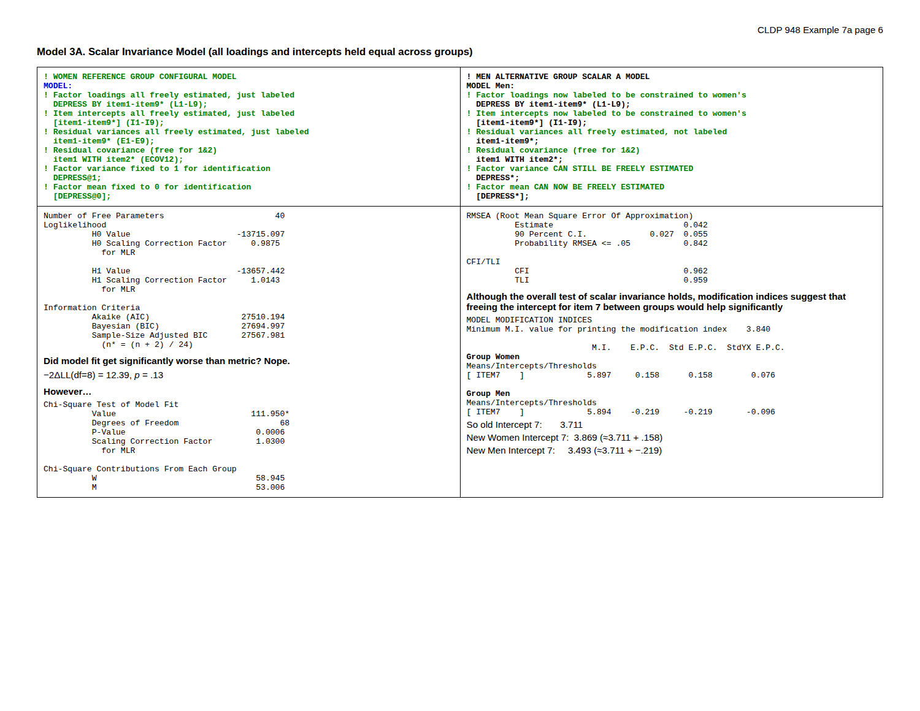CLDP 948 Example 7a page 6
Model 3A. Scalar Invariance Model (all loadings and intercepts held equal across groups)
| ! WOMEN REFERENCE GROUP CONFIGURAL MODEL MODEL: ! Factor loadings all freely estimated, just labeled DEPRESS BY item1-item9* (L1-L9); ! Item intercepts all freely estimated, just labeled [item1-item9*] (I1-I9); ! Residual variances all freely estimated, just labeled item1-item9* (E1-E9); ! Residual covariance (free for 1&2) item1 WITH item2* (ECOV12); ! Factor variance fixed to 1 for identification DEPRESS@1; ! Factor mean fixed to 0 for identification [DEPRESS@0]; | ! MEN ALTERNATIVE GROUP SCALAR A MODEL MODEL Men: ! Factor loadings now labeled to be constrained to women's DEPRESS BY item1-item9* (L1-L9); ! Item intercepts now labeled to be constrained to women's [item1-item9*] (I1-I9); ! Residual variances all freely estimated, not labeled item1-item9*; ! Residual covariance (free for 1&2) item1 WITH item2*; ! Factor variance CAN STILL BE FREELY ESTIMATED DEPRESS*; ! Factor mean CAN NOW BE FREELY ESTIMATED [DEPRESS*]; |
| Number of Free Parameters 40 Loglikelihood H0 Value -13715.097 H0 Scaling Correction Factor 0.9875 for MLR H1 Value -13657.442 H1 Scaling Correction Factor 1.0143 for MLR Information Criteria Akaike (AIC) 27510.194 Bayesian (BIC) 27694.997 Sample-Size Adjusted BIC 27567.981 (n* = (n + 2) / 24) Did model fit get significantly worse than metric? Nope. −2ΔLL(df=8) = 12.39, p = .13 However… Chi-Square Test of Model Fit Value 111.950* Degrees of Freedom 68 P-Value 0.0006 Scaling Correction Factor 1.0300 for MLR Chi-Square Contributions From Each Group W 58.945 M 53.006 | RMSEA (Root Mean Square Error Of Approximation) Estimate 0.042 90 Percent C.I. 0.027 0.055 Probability RMSEA <= .05 0.842 CFI/TLI CFI 0.962 TLI 0.959 Although the overall test of scalar invariance holds, modification indices suggest that freeing the intercept for item 7 between groups would help significantly MODEL MODIFICATION INDICES Minimum M.I. value for printing the modification index 3.840 M.I. E.P.C. Std E.P.C. StdYX E.P.C. Group Women Means/Intercepts/Thresholds [ ITEM7 ] 5.897 0.158 0.158 0.076 Group Men Means/Intercepts/Thresholds [ ITEM7 ] 5.894 -0.219 -0.219 -0.096 So old Intercept 7: 3.711 New Women Intercept 7: 3.869 (≈3.711 + .158) New Men Intercept 7: 3.493 (≈3.711 + −.219) |